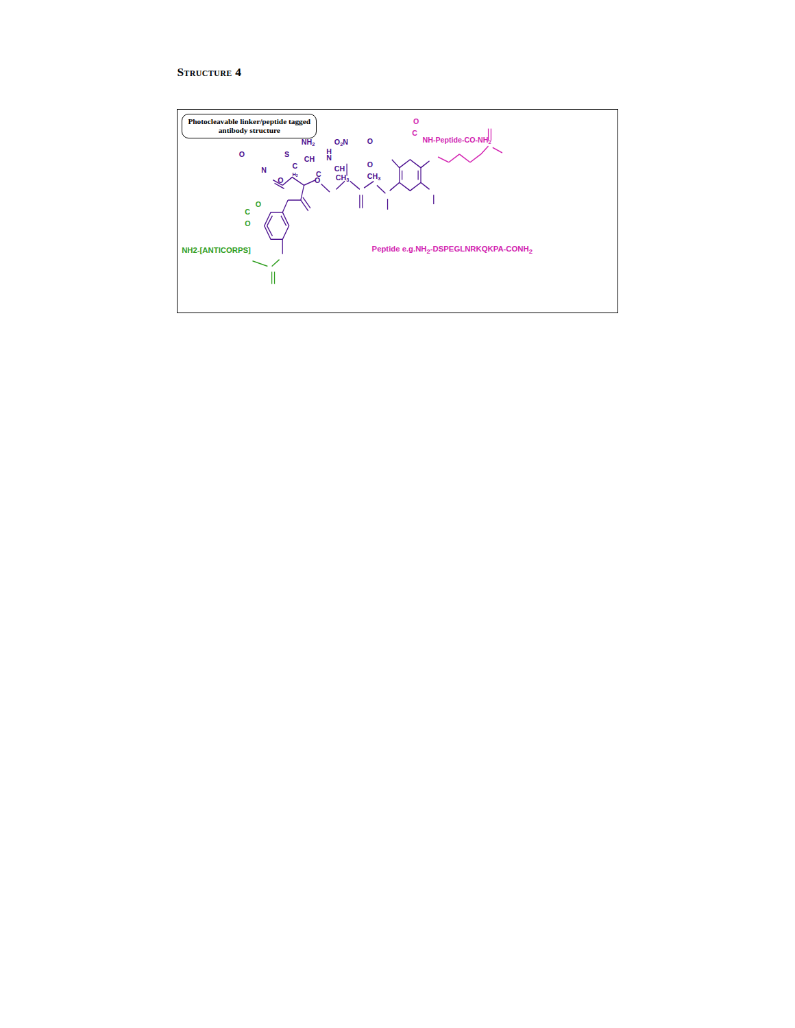Structure 4
Photocleavable linker/peptide tagged
antibody structure
O O N S C
H2 CH NH2 C O H N CH CH3 O2N O CH3 O O C NH-Peptide-CO-NH2 O C O
NH2-[ANTICORPS]
Peptide e.g.NH2-DSPEGLNRKQKPA-CONH2